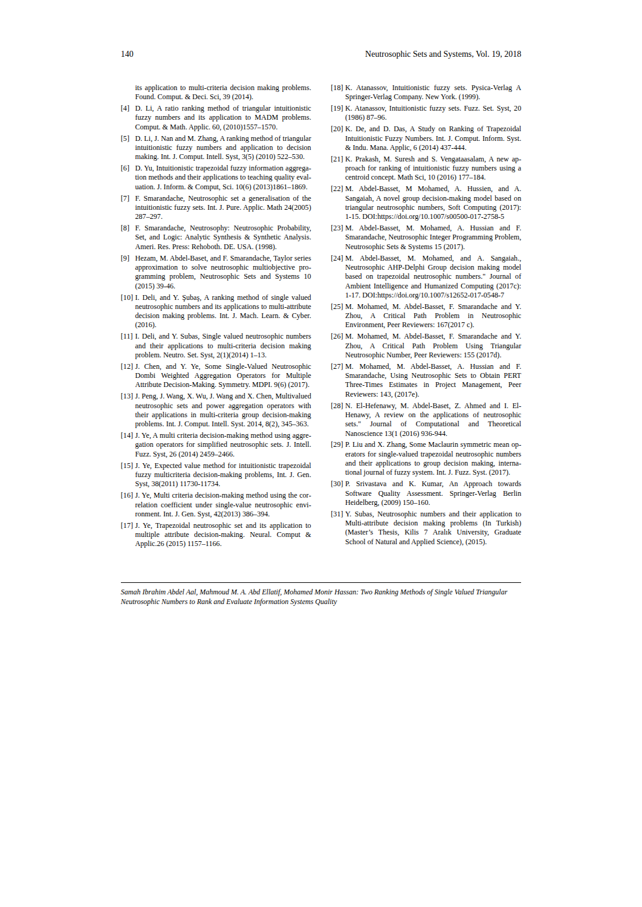140 Neutrosophic Sets and Systems, Vol. 19, 2018
its application to multi-criteria decision making problems. Found. Comput. & Deci. Sci, 39 (2014).
[4] D. Li, A ratio ranking method of triangular intuitionistic fuzzy numbers and its application to MADM problems. Comput. & Math. Applic. 60, (2010)1557–1570.
[5] D. Li, J. Nan and M. Zhang, A ranking method of triangular intuitionistic fuzzy numbers and application to decision making. Int. J. Comput. Intell. Syst, 3(5) (2010) 522–530.
[6] D. Yu, Intuitionistic trapezoidal fuzzy information aggregation methods and their applications to teaching quality evaluation. J. Inform. & Comput, Sci. 10(6) (2013)1861–1869.
[7] F. Smarandache, Neutrosophic set a generalisation of the intuitionistic fuzzy sets. Int. J. Pure. Applic. Math 24(2005) 287–297.
[8] F. Smarandache, Neutrosophy: Neutrosophic Probability, Set, and Logic: Analytic Synthesis & Synthetic Analysis. Ameri. Res. Press: Rehoboth. DE. USA. (1998).
[9] Hezam, M. Abdel-Baset, and F. Smarandache, Taylor series approximation to solve neutrosophic multiobjective programming problem, Neutrosophic Sets and Systems 10 (2015) 39-46.
[10] I. Deli, and Y. Şubaş, A ranking method of single valued neutrosophic numbers and its applications to multi-attribute decision making problems. Int. J. Mach. Learn. & Cyber. (2016).
[11] I. Deli, and Y. Subas, Single valued neutrosophic numbers and their applications to multi-criteria decision making problem. Neutro. Set. Syst, 2(1)(2014) 1–13.
[12] J. Chen, and Y. Ye, Some Single-Valued Neutrosophic Dombi Weighted Aggregation Operators for Multiple Attribute Decision-Making. Symmetry. MDPI. 9(6) (2017).
[13] J. Peng, J. Wang, X. Wu, J. Wang and X. Chen, Multivalued neutrosophic sets and power aggregation operators with their applications in multi-criteria group decision-making problems. Int. J. Comput. Intell. Syst. 2014, 8(2), 345–363.
[14] J. Ye, A multi criteria decision-making method using aggregation operators for simplified neutrosophic sets. J. Intell. Fuzz. Syst, 26 (2014) 2459–2466.
[15] J. Ye, Expected value method for intuitionistic trapezoidal fuzzy multicriteria decision-making problems, Int. J. Gen. Syst, 38(2011) 11730-11734.
[16] J. Ye, Multi criteria decision-making method using the correlation coefficient under single-value neutrosophic environment. Int. J. Gen. Syst, 42(2013) 386–394.
[17] J. Ye, Trapezoidal neutrosophic set and its application to multiple attribute decision-making. Neural. Comput & Applic.26 (2015) 1157–1166.
[18] K. Atanassov, Intuitionistic fuzzy sets. Pysica-Verlag A Springer-Verlag Company. New York. (1999).
[19] K. Atanassov, Intuitionistic fuzzy sets. Fuzz. Set. Syst, 20 (1986) 87–96.
[20] K. De, and D. Das, A Study on Ranking of Trapezoidal Intuitionistic Fuzzy Numbers. Int. J. Comput. Inform. Syst. & Indu. Mana. Applic, 6 (2014) 437-444.
[21] K. Prakash, M. Suresh and S. Vengataasalam, A new approach for ranking of intuitionistic fuzzy numbers using a centroid concept. Math Sci, 10 (2016) 177–184.
[22] M. Abdel-Basset, M Mohamed, A. Hussien, and A. Sangaiah, A novel group decision-making model based on triangular neutrosophic numbers, Soft Computing (2017): 1-15. DOI:https://doi.org/10.1007/s00500-017-2758-5
[23] M. Abdel-Basset, M. Mohamed, A. Hussian and F. Smarandache, Neutrosophic Integer Programming Problem, Neutrosophic Sets & Systems 15 (2017).
[24] M. Abdel-Basset, M. Mohamed, and A. Sangaiah., Neutrosophic AHP-Delphi Group decision making model based on trapezoidal neutrosophic numbers." Journal of Ambient Intelligence and Humanized Computing (2017c): 1-17. DOI:https://doi.org/10.1007/s12652-017-0548-7
[25] M. Mohamed, M. Abdel-Basset, F. Smarandache and Y. Zhou, A Critical Path Problem in Neutrosophic Environment, Peer Reviewers: 167(2017 c).
[26] M. Mohamed, M. Abdel-Basset, F. Smarandache and Y. Zhou, A Critical Path Problem Using Triangular Neutrosophic Number, Peer Reviewers: 155 (2017d).
[27] M. Mohamed, M. Abdel-Basset, A. Hussian and F. Smarandache, Using Neutrosophic Sets to Obtain PERT Three-Times Estimates in Project Management, Peer Reviewers: 143, (2017e).
[28] N. El-Hefenawy, M. Abdel-Baset, Z. Ahmed and I. El-Henawy, A review on the applications of neutrosophic sets." Journal of Computational and Theoretical Nanoscience 13(1 (2016) 936-944.
[29] P. Liu and X. Zhang, Some Maclaurin symmetric mean operators for single-valued trapezoidal neutrosophic numbers and their applications to group decision making, international journal of fuzzy system. Int. J. Fuzz. Syst. (2017).
[30] P. Srivastava and K. Kumar, An Approach towards Software Quality Assessment. Springer-Verlag Berlin Heidelberg, (2009) 150–160.
[31] Y. Subas, Neutrosophic numbers and their application to Multi-attribute decision making problems (In Turkish) (Master’s Thesis, Kilis 7 Aralık University, Graduate School of Natural and Applied Science), (2015).
Samah Ibrahim Abdel Aal, Mahmoud M. A. Abd Ellatif, Mohamed Monir Hassan: Two Ranking Methods of Single Valued Triangular Neutrosophic Numbers to Rank and Evaluate Information Systems Quality